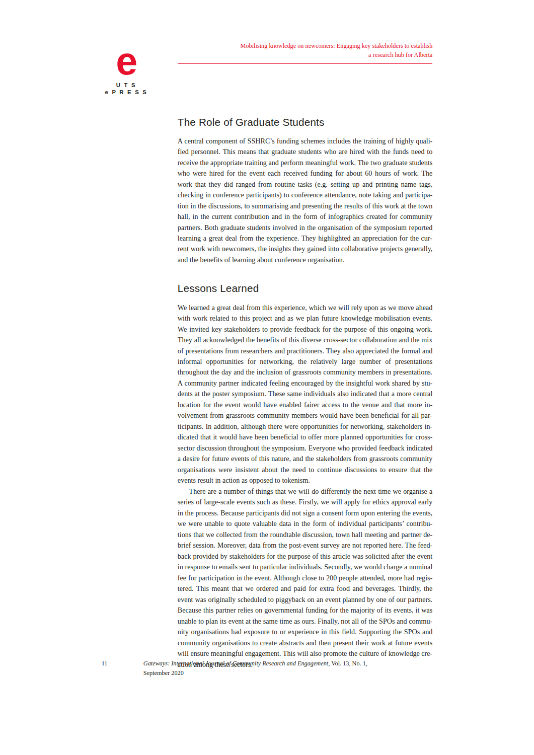e U T S e P R E S S
Mobilising knowledge on newcomers: Engaging key stakeholders to establish
a research hub for Alberta
The Role of Graduate Students
A central component of SSHRC’s funding schemes includes the training of highly qualified personnel. This means that graduate students who are hired with the funds need to receive the appropriate training and perform meaningful work. The two graduate students who were hired for the event each received funding for about 60 hours of work. The work that they did ranged from routine tasks (e.g. setting up and printing name tags, checking in conference participants) to conference attendance, note taking and participation in the discussions, to summarising and presenting the results of this work at the town hall, in the current contribution and in the form of infographics created for community partners. Both graduate students involved in the organisation of the symposium reported learning a great deal from the experience. They highlighted an appreciation for the current work with newcomers, the insights they gained into collaborative projects generally, and the benefits of learning about conference organisation.
Lessons Learned
We learned a great deal from this experience, which we will rely upon as we move ahead with work related to this project and as we plan future knowledge mobilisation events. We invited key stakeholders to provide feedback for the purpose of this ongoing work. They all acknowledged the benefits of this diverse cross-sector collaboration and the mix of presentations from researchers and practitioners. They also appreciated the formal and informal opportunities for networking, the relatively large number of presentations throughout the day and the inclusion of grassroots community members in presentations. A community partner indicated feeling encouraged by the insightful work shared by students at the poster symposium. These same individuals also indicated that a more central location for the event would have enabled fairer access to the venue and that more involvement from grassroots community members would have been beneficial for all participants. In addition, although there were opportunities for networking, stakeholders indicated that it would have been beneficial to offer more planned opportunities for cross-sector discussion throughout the symposium. Everyone who provided feedback indicated a desire for future events of this nature, and the stakeholders from grassroots community organisations were insistent about the need to continue discussions to ensure that the events result in action as opposed to tokenism.
There are a number of things that we will do differently the next time we organise a series of large-scale events such as these. Firstly, we will apply for ethics approval early in the process. Because participants did not sign a consent form upon entering the events, we were unable to quote valuable data in the form of individual participants’ contributions that we collected from the roundtable discussion, town hall meeting and partner debrief session. Moreover, data from the post-event survey are not reported here. The feedback provided by stakeholders for the purpose of this article was solicited after the event in response to emails sent to particular individuals. Secondly, we would charge a nominal fee for participation in the event. Although close to 200 people attended, more had registered. This meant that we ordered and paid for extra food and beverages. Thirdly, the event was originally scheduled to piggyback on an event planned by one of our partners. Because this partner relies on governmental funding for the majority of its events, it was unable to plan its event at the same time as ours. Finally, not all of the SPOs and community organisations had exposure to or experience in this field. Supporting the SPOs and community organisations to create abstracts and then present their work at future events will ensure meaningful engagement. This will also promote the culture of knowledge creation among these sectors.
11
Gateways: International Journal of Community Research and Engagement, Vol. 13, No. 1,
September 2020